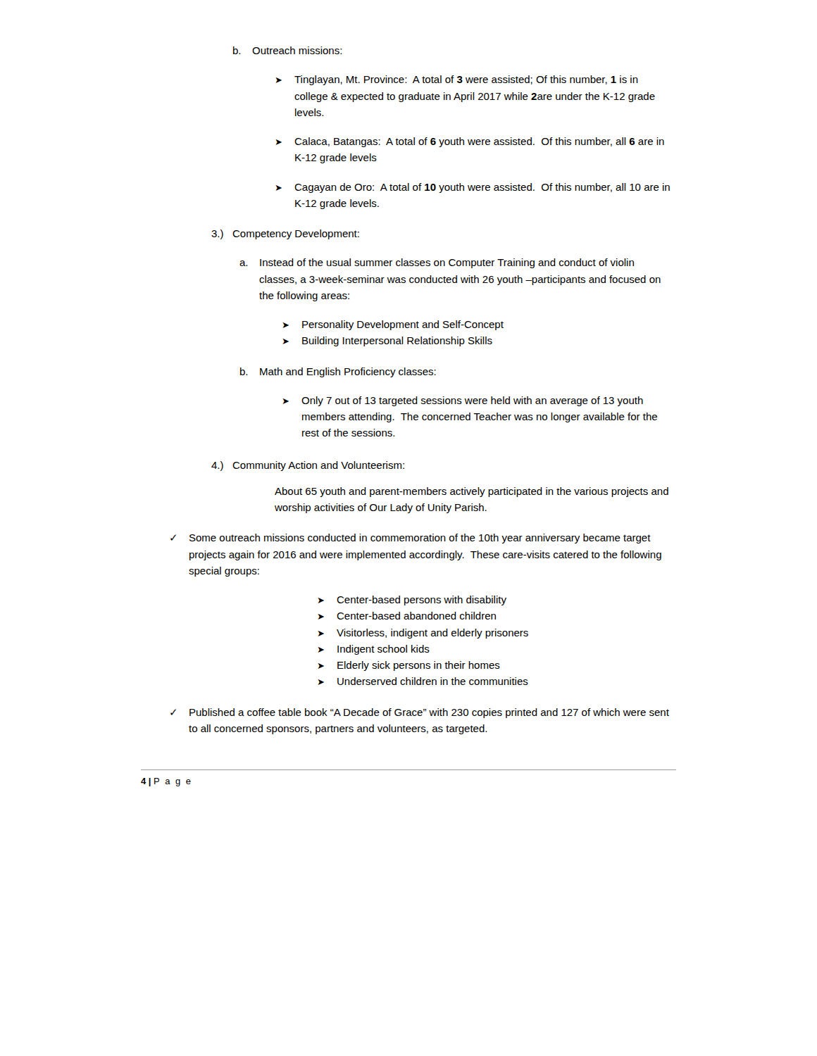b. Outreach missions:
Tinglayan, Mt. Province: A total of 3 were assisted; Of this number, 1 is in college & expected to graduate in April 2017 while 2are under the K-12 grade levels.
Calaca, Batangas: A total of 6 youth were assisted. Of this number, all 6 are in K-12 grade levels
Cagayan de Oro: A total of 10 youth were assisted. Of this number, all 10 are in K-12 grade levels.
3.) Competency Development:
a. Instead of the usual summer classes on Computer Training and conduct of violin classes, a 3-week-seminar was conducted with 26 youth –participants and focused on the following areas:
Personality Development and Self-Concept
Building Interpersonal Relationship Skills
b. Math and English Proficiency classes:
Only 7 out of 13 targeted sessions were held with an average of 13 youth members attending. The concerned Teacher was no longer available for the rest of the sessions.
4.) Community Action and Volunteerism:
About 65 youth and parent-members actively participated in the various projects and worship activities of Our Lady of Unity Parish.
Some outreach missions conducted in commemoration of the 10th year anniversary became target projects again for 2016 and were implemented accordingly. These care-visits catered to the following special groups:
Center-based persons with disability
Center-based abandoned children
Visitorless, indigent and elderly prisoners
Indigent school kids
Elderly sick persons in their homes
Underserved children in the communities
Published a coffee table book “A Decade of Grace” with 230 copies printed and 127 of which were sent to all concerned sponsors, partners and volunteers, as targeted.
4 | P a g e